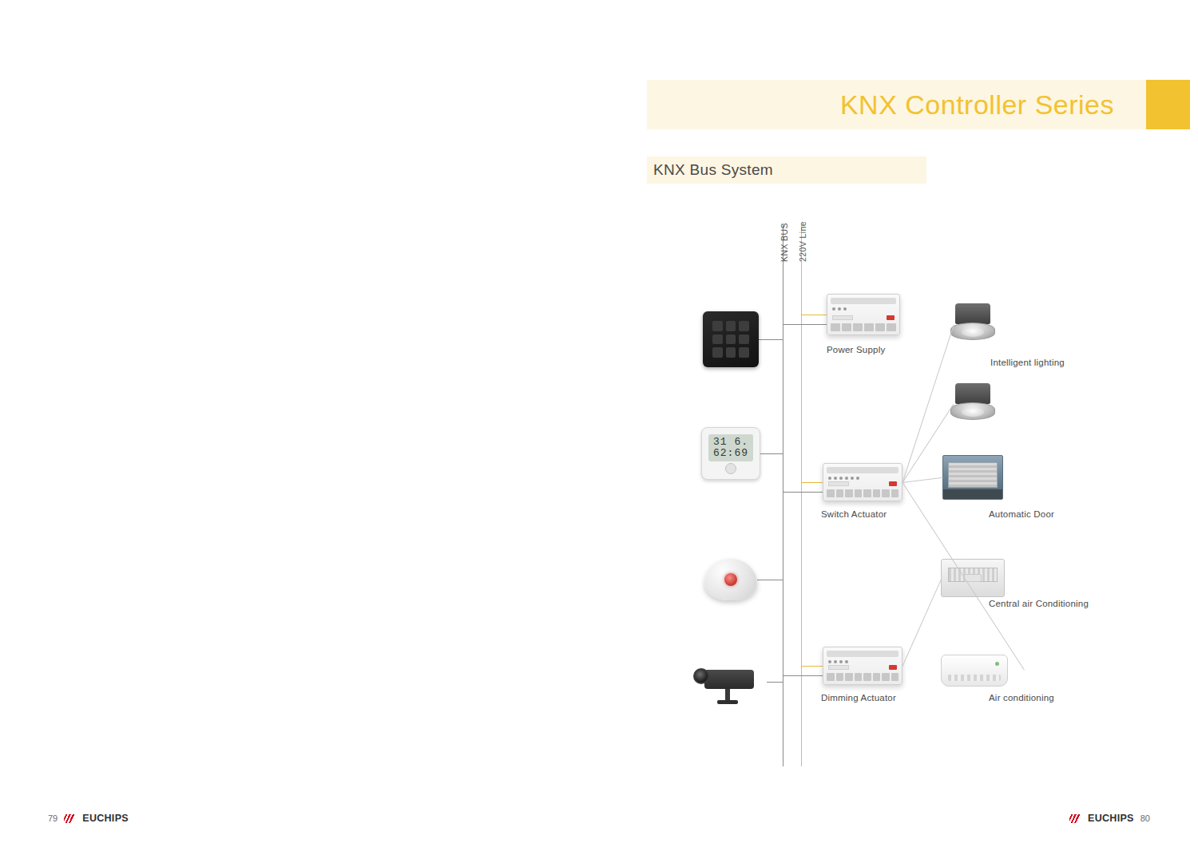KNX Controller Series
KNX Bus System
KNX BUS 220V Line
31 6.
62:69
Power Supply Switch Actuator Dimming Actuator Intelligent lighting Automatic Door Central air Conditioning Air conditioning
79 EUCHIPS
EUCHIPS 80